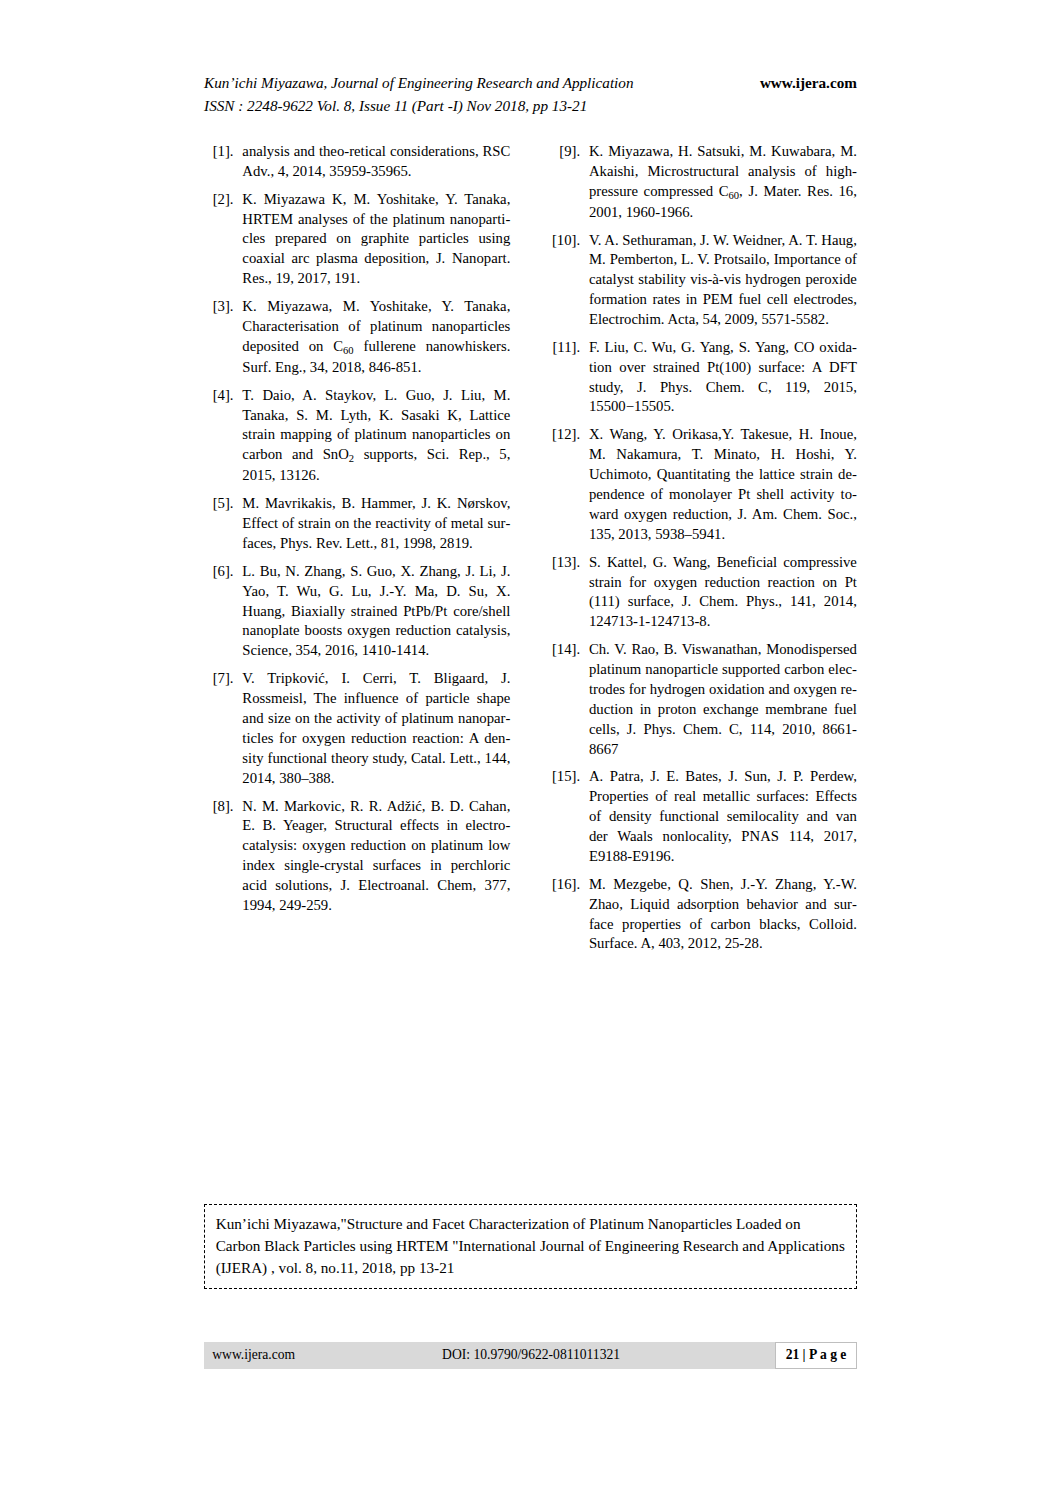Kun’ichi Miyazawa, Journal of Engineering Research and Application www.ijera.com
ISSN : 2248-9622 Vol. 8, Issue 11 (Part -I) Nov 2018, pp 13-21
analysis and theo-retical considerations, RSC Adv., 4, 2014, 35959-35965.
K. Miyazawa K, M. Yoshitake, Y. Tanaka, HRTEM analyses of the platinum nanoparticles prepared on graphite particles using coaxial arc plasma deposition, J. Nanopart. Res., 19, 2017, 191.
K. Miyazawa, M. Yoshitake, Y. Tanaka, Characterisation of platinum nanoparticles deposited on C60 fullerene nanowhiskers. Surf. Eng., 34, 2018, 846-851.
T. Daio, A. Staykov, L. Guo, J. Liu, M. Tanaka, S. M. Lyth, K. Sasaki K, Lattice strain mapping of platinum nanoparticles on carbon and SnO2 supports, Sci. Rep., 5, 2015, 13126.
M. Mavrikakis, B. Hammer, J. K. Nørskov, Effect of strain on the reactivity of metal surfaces, Phys. Rev. Lett., 81, 1998, 2819.
L. Bu, N. Zhang, S. Guo, X. Zhang, J. Li, J. Yao, T. Wu, G. Lu, J.-Y. Ma, D. Su, X. Huang, Biaxially strained PtPb/Pt core/shell nanoplate boosts oxygen reduction catalysis, Science, 354, 2016, 1410-1414.
V. Tripković, I. Cerri, T. Bligaard, J. Rossmeisl, The influence of particle shape and size on the activity of platinum nanoparticles for oxygen reduction reaction: A density functional theory study, Catal. Lett., 144, 2014, 380–388.
N. M. Markovic, R. R. Adžić, B. D. Cahan, E. B. Yeager, Structural effects in electrocatalysis: oxygen reduction on platinum low index single-crystal surfaces in perchloric acid solutions, J. Electroanal. Chem, 377, 1994, 249-259.
K. Miyazawa, H. Satsuki, M. Kuwabara, M. Akaishi, Microstructural analysis of high-pressure compressed C60, J. Mater. Res. 16, 2001, 1960-1966.
V. A. Sethuraman, J. W. Weidner, A. T. Haug, M. Pemberton, L. V. Protsailo, Importance of catalyst stability vis-à-vis hydrogen peroxide formation rates in PEM fuel cell electrodes, Electrochim. Acta, 54, 2009, 5571-5582.
F. Liu, C. Wu, G. Yang, S. Yang, CO oxidation over strained Pt(100) surface: A DFT study, J. Phys. Chem. C, 119, 2015, 15500−15505.
X. Wang, Y. Orikasa,Y. Takesue, H. Inoue, M. Nakamura, T. Minato, H. Hoshi, Y. Uchimoto, Quantitating the lattice strain dependence of monolayer Pt shell activity toward oxygen reduction, J. Am. Chem. Soc., 135, 2013, 5938–5941.
S. Kattel, G. Wang, Beneficial compressive strain for oxygen reduction reaction on Pt (111) surface, J. Chem. Phys., 141, 2014, 124713-1-124713-8.
Ch. V. Rao, B. Viswanathan, Monodispersed platinum nanoparticle supported carbon electrodes for hydrogen oxidation and oxygen reduction in proton exchange membrane fuel cells, J. Phys. Chem. C, 114, 2010, 8661-8667
A. Patra, J. E. Bates, J. Sun, J. P. Perdew, Properties of real metallic surfaces: Effects of density functional semilocality and van der Waals nonlocality, PNAS 114, 2017, E9188-E9196.
M. Mezgebe, Q. Shen, J.-Y. Zhang, Y.-W. Zhao, Liquid adsorption behavior and surface properties of carbon blacks, Colloid. Surface. A, 403, 2012, 25-28.
Kun’ichi Miyazawa,"Structure and Facet Characterization of Platinum Nanoparticles Loaded on Carbon Black Particles using HRTEM "International Journal of Engineering Research and Applications (IJERA) , vol. 8, no.11, 2018, pp 13-21
www.ijera.com DOI: 10.9790/9622-0811011321
21 | P a g e